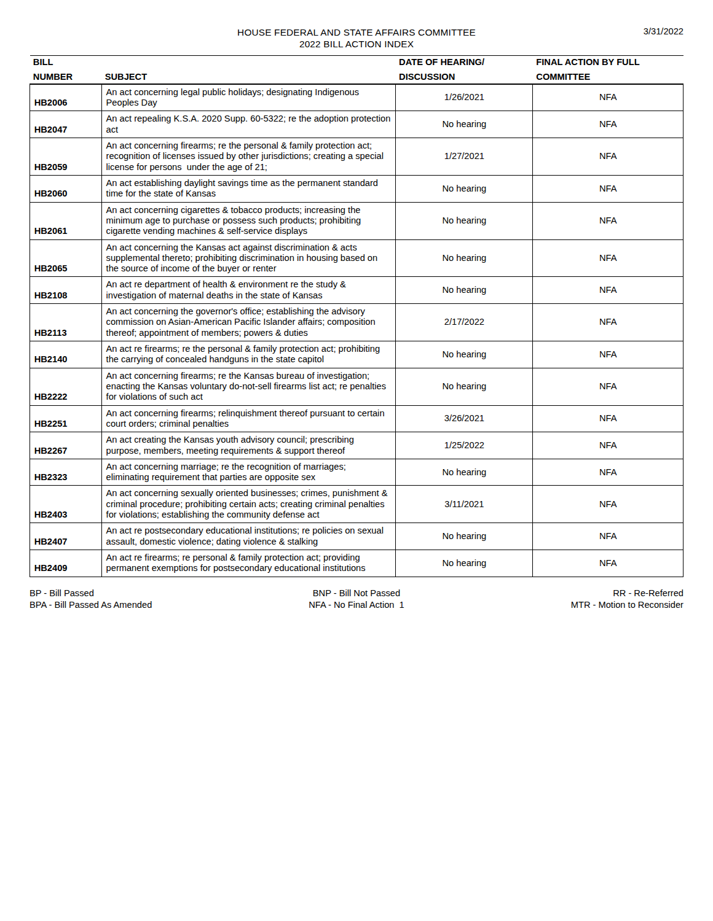3/31/2022
HOUSE FEDERAL AND STATE AFFAIRS COMMITTEE
2022 BILL ACTION INDEX
| BILL | | DATE OF HEARING/ | FINAL ACTION BY FULL |
| --- | --- | --- | --- |
| NUMBER | SUBJECT | DISCUSSION | COMMITTEE |
| HB2006 | An act concerning legal public holidays; designating Indigenous Peoples Day | 1/26/2021 | NFA |
| HB2047 | An act repealing K.S.A. 2020 Supp. 60-5322; re the adoption protection act | No hearing | NFA |
| HB2059 | An act concerning firearms; re the personal & family protection act; recognition of licenses issued by other jurisdictions; creating a special license for persons under the age of 21; | 1/27/2021 | NFA |
| HB2060 | An act establishing daylight savings time as the permanent standard time for the state of Kansas | No hearing | NFA |
| HB2061 | An act concerning cigarettes & tobacco products; increasing the minimum age to purchase or possess such products; prohibiting cigarette vending machines & self-service displays | No hearing | NFA |
| HB2065 | An act concerning the Kansas act against discrimination & acts supplemental thereto; prohibiting discrimination in housing based on the source of income of the buyer or renter | No hearing | NFA |
| HB2108 | An act re department of health & environment re the study & investigation of maternal deaths in the state of Kansas | No hearing | NFA |
| HB2113 | An act concerning the governor's office; establishing the advisory commission on Asian-American Pacific Islander affairs; composition thereof; appointment of members; powers & duties | 2/17/2022 | NFA |
| HB2140 | An act re firearms; re the personal & family protection act; prohibiting the carrying of concealed handguns in the state capitol | No hearing | NFA |
| HB2222 | An act concerning firearms; re the Kansas bureau of investigation; enacting the Kansas voluntary do-not-sell firearms list act; re penalties for violations of such act | No hearing | NFA |
| HB2251 | An act concerning firearms; relinquishment thereof pursuant to certain court orders; criminal penalties | 3/26/2021 | NFA |
| HB2267 | An act creating the Kansas youth advisory council; prescribing purpose, members, meeting requirements & support thereof | 1/25/2022 | NFA |
| HB2323 | An act concerning marriage; re the recognition of marriages; eliminating requirement that parties are opposite sex | No hearing | NFA |
| HB2403 | An act concerning sexually oriented businesses; crimes, punishment & criminal procedure; prohibiting certain acts; creating criminal penalties for violations; establishing the community defense act | 3/11/2021 | NFA |
| HB2407 | An act re postsecondary educational institutions; re policies on sexual assault, domestic violence; dating violence & stalking | No hearing | NFA |
| HB2409 | An act re firearms; re personal & family protection act; providing permanent exemptions for postsecondary educational institutions | No hearing | NFA |
| BP - Bill Passed | BNP - Bill Not Passed | RR - Re-Referred |
| BPA - Bill Passed As Amended | NFA - No Final Action 1 | MTR - Motion to Reconsider |